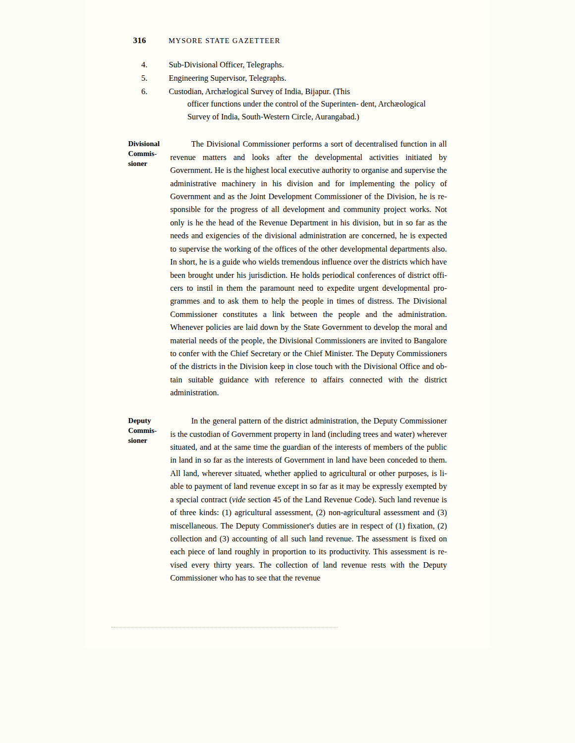316
Mysore State Gazetteer
4. Sub-Divisional Officer, Telegraphs.
5. Engineering Supervisor, Telegraphs.
6. Custodian, Archælogical Survey of India, Bijapur. (This officer functions under the control of the Superinten- dent, Archæological Survey of India, South-Western Circle, Aurangabad.)
Divisional Commis-
sioner
The Divisional Commissioner performs a sort of decentralised function in all revenue matters and looks after the developmental activities initiated by Government. He is the highest local executive authority to organise and supervise the administrative machinery in his division and for implementing the policy of Government and as the Joint Development Commissioner of the Division, he is responsible for the progress of all development and community project works. Not only is he the head of the Revenue Department in his division, but in so far as the needs and exigencies of the divisional administration are concerned, he is expected to supervise the working of the offices of the other developmental departments also. In short, he is a guide who wields tremendous influence over the districts which have been brought under his jurisdiction. He holds periodical conferences of district officers to instil in them the paramount need to expedite urgent developmental programmes and to ask them to help the people in times of distress. The Divisional Commissioner constitutes a link between the people and the administration. Whenever policies are laid down by the State Government to develop the moral and material needs of the people, the Divisional Commissioners are invited to Bangalore to confer with the Chief Secretary or the Chief Minister. The Deputy Commissioners of the districts in the Division keep in close touch with the Divisional Office and obtain suitable guidance with reference to affairs connected with the district administration.
Deputy Commis-
sioner
In the general pattern of the district administration, the Deputy Commissioner is the custodian of Government property in land (including trees and water) wherever situated, and at the same time the guardian of the interests of members of the public in land in so far as the interests of Government in land have been conceded to them. All land, wherever situated, whether applied to agricultural or other purposes, is liable to payment of land revenue except in so far as it may be expressly exempted by a special contract (vide section 45 of the Land Revenue Code). Such land revenue is of three kinds: (1) agricultural assessment, (2) non-agricultural assessment and (3) miscellaneous. The Deputy Commissioner's duties are in respect of (1) fixation, (2) collection and (3) accounting of all such land revenue. The assessment is fixed on each piece of land roughly in proportion to its productivity. This assessment is revised every thirty years. The collection of land revenue rests with the Deputy Commissioner who has to see that the revenue